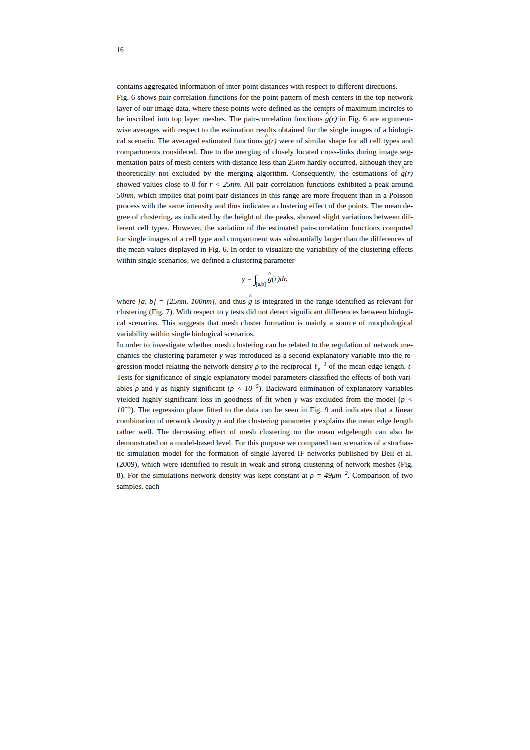16
contains aggregated information of inter-point distances with respect to different directions.
Fig. 6 shows pair-correlation functions for the point pattern of mesh centers in the top network layer of our image data, where these points were defined as the centers of maximum incircles to be inscribed into top layer meshes. The pair-correlation functions g^(r) in Fig. 6 are argument-wise averages with respect to the estimation results obtained for the single images of a biological scenario. The averaged estimated functions g^(r) were of similar shape for all cell types and compartments considered. Due to the merging of closely located cross-links during image segmentation pairs of mesh centers with distance less than 25nm hardly occurred, although they are theoretically not excluded by the merging algorithm. Consequently, the estimations of g^(r) showed values close to 0 for r < 25nm. All pair-correlation functions exhibited a peak around 50nm, which implies that point-pair distances in this range are more frequent than in a Poisson process with the same intensity and thus indicates a clustering effect of the points. The mean degree of clustering, as indicated by the height of the peaks, showed slight variations between different cell types. However, the variation of the estimated pair-correlation functions computed for single images of a cell type and compartment was substantially larger than the differences of the mean values displayed in Fig. 6. In order to visualize the variability of the clustering effects within single scenarios, we defined a clustering parameter
γ = ∫[a,b] g^(r)dr,
where [a, b] = [25nm, 100nm], and thus g^ is integrated in the range identified as relevant for clustering (Fig. 7). With respect to γ tests did not detect significant differences between biological scenarios. This suggests that mesh cluster formation is mainly a source of morphological variability within single biological scenarios.
In order to investigate whether mesh clustering can be related to the regulation of network mechanics the clustering parameter γ was introduced as a second explanatory variable into the regression model relating the network density ρ to the reciprocal ℓe−1 of the mean edge length. t-Tests for significance of single explanatory model parameters classified the effects of both variables ρ and γ as highly significant (p < 10−5). Backward elimination of explanatory variables yielded highly significant loss in goodness of fit when γ was excluded from the model (p < 10−5). The regression plane fitted to the data can be seen in Fig. 9 and indicates that a linear combination of network density ρ and the clustering parameter γ explains the mean edge length rather well. The decreasing effect of mesh clustering on the mean edgelength can also be demonstrated on a model-based level. For this purpose we compared two scenarios of a stochastic simulation model for the formation of single layered IF networks published by Beil et al. (2009), which were identified to result in weak and strong clustering of network meshes (Fig. 8). For the simulations network density was kept constant at ρ = 49μm−2. Comparison of two samples, each